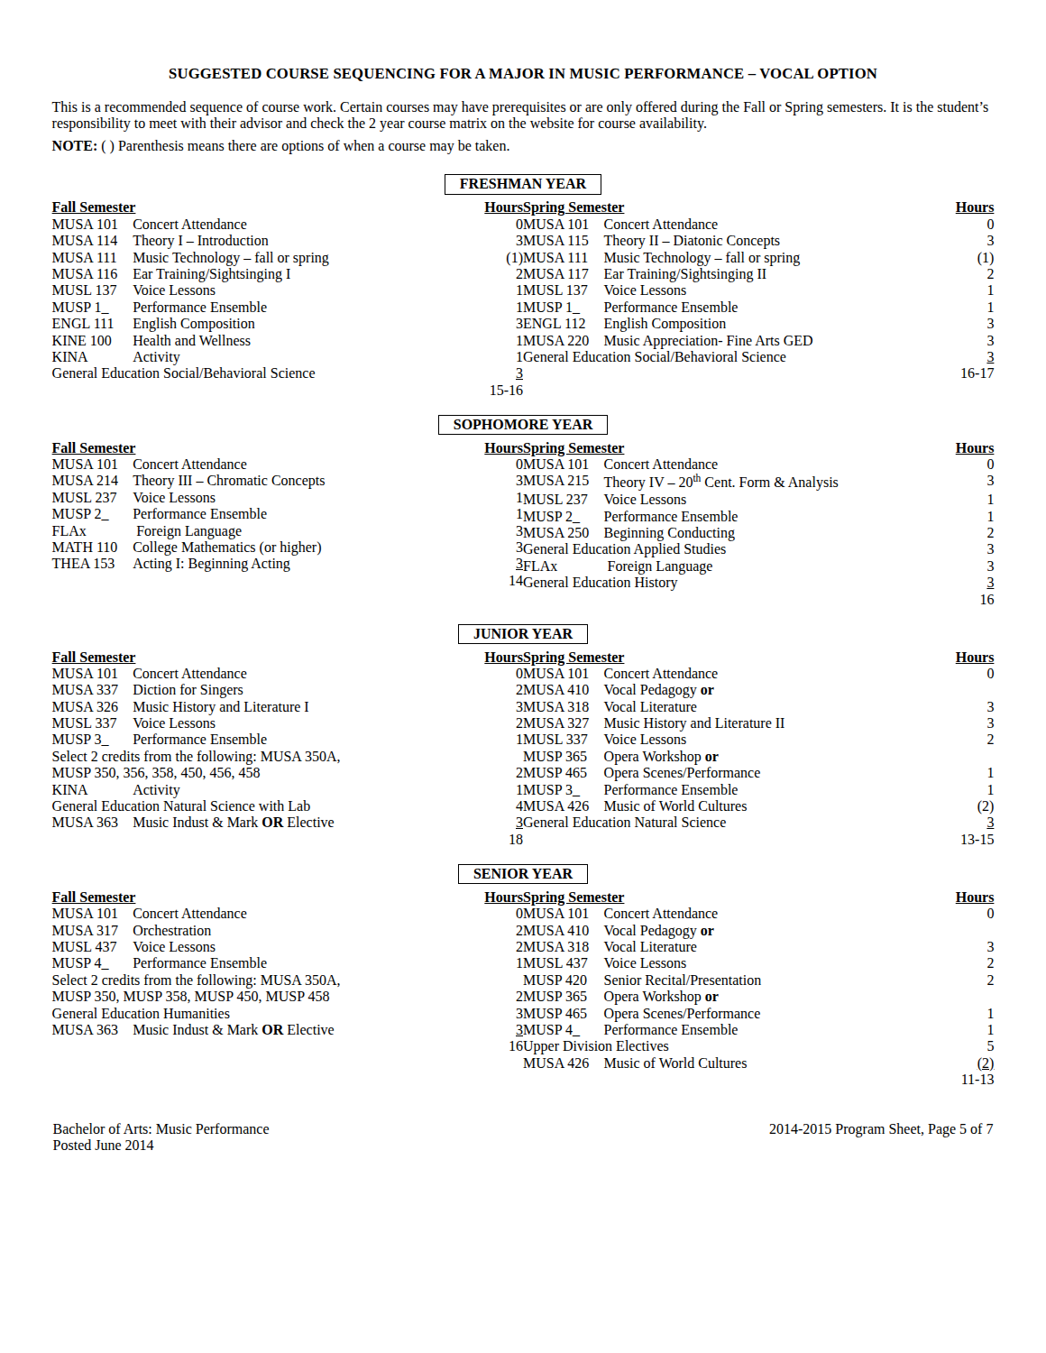SUGGESTED COURSE SEQUENCING FOR A MAJOR IN MUSIC PERFORMANCE – VOCAL OPTION
This is a recommended sequence of course work. Certain courses may have prerequisites or are only offered during the Fall or Spring semesters. It is the student’s responsibility to meet with their advisor and check the 2 year course matrix on the website for course availability.
NOTE: ( ) Parenthesis means there are options of when a course may be taken.
FRESHMAN YEAR
| / Fall Semester / Hours / / --- / --- / / MUSA 101 / Concert Attendance / 0 / / MUSA 114 / Theory I – Introduction / 3 / / MUSA 111 / Music Technology – fall or spring / (1) / / MUSA 116 / Ear Training/Sightsinging I / 2 / / MUSL 137 / Voice Lessons / 1 / / MUSP 1_ / Performance Ensemble / 1 / / ENGL 111 / English Composition / 3 / / KINE 100 / Health and Wellness / 1 / / KINA / Activity / 1 / / General Education Social/Behavioral Science / 3 / / / 15-16 / | / Spring Semester / Hours / / --- / --- / / MUSA 101 / Concert Attendance / 0 / / MUSA 115 / Theory II – Diatonic Concepts / 3 / / MUSA 111 / Music Technology – fall or spring / (1) / / MUSA 117 / Ear Training/Sightsinging II / 2 / / MUSL 137 / Voice Lessons / 1 / / MUSP 1_ / Performance Ensemble / 1 / / ENGL 112 / English Composition / 3 / / MUSA 220 / Music Appreciation- Fine Arts GED / 3 / / General Education Social/Behavioral Science / 3 / / / 16-17 / |
SOPHOMORE YEAR
| / Fall Semester / Hours / / --- / --- / / MUSA 101 / Concert Attendance / 0 / / MUSA 214 / Theory III – Chromatic Concepts / 3 / / MUSL 237 / Voice Lessons / 1 / / MUSP 2_ / Performance Ensemble / 1 / / FLAx / Foreign Language / 3 / / MATH 110 / College Mathematics (or higher) / 3 / / THEA 153 / Acting I: Beginning Acting / 3 / / / 14 / | / Spring Semester / Hours / / --- / --- / / MUSA 101 / Concert Attendance / 0 / / MUSA 215 / Theory IV – 20 th Cent. Form & Analysis / 3 / / MUSL 237 / Voice Lessons / 1 / / MUSP 2_ / Performance Ensemble / 1 / / MUSA 250 / Beginning Conducting / 2 / / General Education Applied Studies / 3 / / FLAx / Foreign Language / 3 / / General Education History / 3 / / / 16 / |
JUNIOR YEAR
| / Fall Semester / Hours / / --- / --- / / MUSA 101 / Concert Attendance / 0 / / MUSA 337 / Diction for Singers / 2 / / MUSA 326 / Music History and Literature I / 3 / / MUSL 337 / Voice Lessons / 2 / / MUSP 3_ / Performance Ensemble / 1 / / Select 2 credits from the following: MUSA 350A, / / MUSP 350, 356, 358, 450, 456, 458 / 2 / / KINA / Activity / 1 / / General Education Natural Science with Lab / 4 / / MUSA 363 / Music Indust & Mark OR Elective / 3 / / / 18 / | / Spring Semester / Hours / / --- / --- / / MUSA 101 / Concert Attendance / 0 / / MUSA 410 / Vocal Pedagogy or / / / MUSA 318 / Vocal Literature / 3 / / MUSA 327 / Music History and Literature II / 3 / / MUSL 337 / Voice Lessons / 2 / / MUSP 365 / Opera Workshop or / / / MUSP 465 / Opera Scenes/Performance / 1 / / MUSP 3_ / Performance Ensemble / 1 / / MUSA 426 / Music of World Cultures / (2) / / General Education Natural Science / 3 / / / 13-15 / |
SENIOR YEAR
| / Fall Semester / Hours / / --- / --- / / MUSA 101 / Concert Attendance / 0 / / MUSA 317 / Orchestration / 2 / / MUSL 437 / Voice Lessons / 2 / / MUSP 4_ / Performance Ensemble / 1 / / Select 2 credits from the following: MUSA 350A, / / MUSP 350, MUSP 358, MUSP 450, MUSP 458 / 2 / / General Education Humanities / 3 / / MUSA 363 / Music Indust & Mark OR Elective / 3 / / / 16 / | / Spring Semester / Hours / / --- / --- / / MUSA 101 / Concert Attendance / 0 / / MUSA 410 / Vocal Pedagogy or / / / MUSA 318 / Vocal Literature / 3 / / MUSL 437 / Voice Lessons / 2 / / MUSP 420 / Senior Recital/Presentation / 2 / / MUSP 365 / Opera Workshop or / / / MUSP 465 / Opera Scenes/Performance / 1 / / MUSP 4_ / Performance Ensemble / 1 / / Upper Division Electives / 5 / / MUSA 426 / Music of World Cultures / (2) / / / 11-13 / |
| Bachelor of Arts: Music Performance Posted June 2014 | 2014-2015 Program Sheet, Page 5 of 7 |